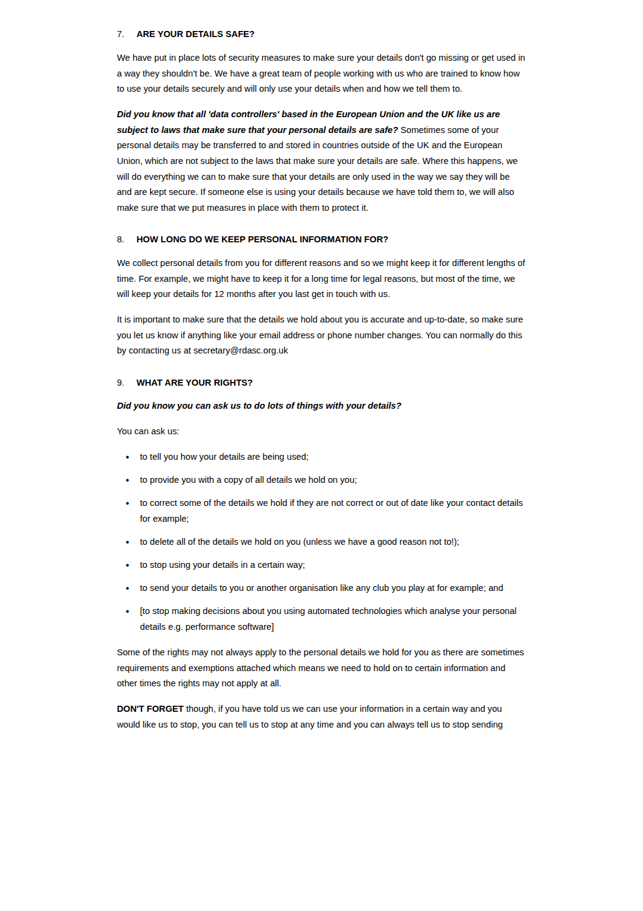7. Are your details safe?
We have put in place lots of security measures to make sure your details don't go missing or get used in a way they shouldn't be. We have a great team of people working with us who are trained to know how to use your details securely and will only use your details when and how we tell them to.
Did you know that all 'data controllers' based in the European Union and the UK like us are subject to laws that make sure that your personal details are safe? Sometimes some of your personal details may be transferred to and stored in countries outside of the UK and the European Union, which are not subject to the laws that make sure your details are safe. Where this happens, we will do everything we can to make sure that your details are only used in the way we say they will be and are kept secure. If someone else is using your details because we have told them to, we will also make sure that we put measures in place with them to protect it.
8. How long do we keep personal information for?
We collect personal details from you for different reasons and so we might keep it for different lengths of time. For example, we might have to keep it for a long time for legal reasons, but most of the time, we will keep your details for 12 months after you last get in touch with us.
It is important to make sure that the details we hold about you is accurate and up-to-date, so make sure you let us know if anything like your email address or phone number changes. You can normally do this by contacting us at secretary@rdasc.org.uk
9. What are your rights?
Did you know you can ask us to do lots of things with your details?
You can ask us:
to tell you how your details are being used;
to provide you with a copy of all details we hold on you;
to correct some of the details we hold if they are not correct or out of date like your contact details for example;
to delete all of the details we hold on you (unless we have a good reason not to!);
to stop using your details in a certain way;
to send your details to you or another organisation like any club you play at for example; and
[to stop making decisions about you using automated technologies which analyse your personal details e.g. performance software]
Some of the rights may not always apply to the personal details we hold for you as there are sometimes requirements and exemptions attached which means we need to hold on to certain information and other times the rights may not apply at all.
DON'T FORGET though, if you have told us we can use your information in a certain way and you would like us to stop, you can tell us to stop at any time and you can always tell us to stop sending